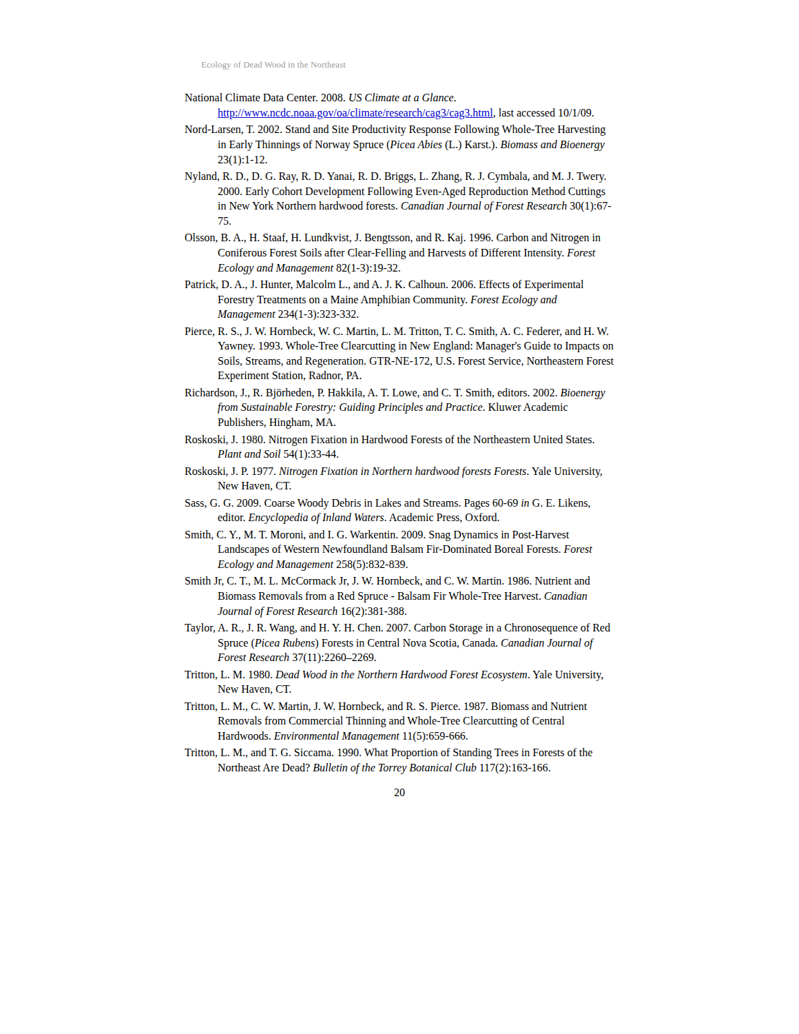Ecology of Dead Wood in the Northeast
National Climate Data Center. 2008. US Climate at a Glance. http://www.ncdc.noaa.gov/oa/climate/research/cag3/cag3.html, last accessed 10/1/09.
Nord-Larsen, T. 2002. Stand and Site Productivity Response Following Whole-Tree Harvesting in Early Thinnings of Norway Spruce (Picea Abies (L.) Karst.). Biomass and Bioenergy 23(1):1-12.
Nyland, R. D., D. G. Ray, R. D. Yanai, R. D. Briggs, L. Zhang, R. J. Cymbala, and M. J. Twery. 2000. Early Cohort Development Following Even-Aged Reproduction Method Cuttings in New York Northern hardwood forests. Canadian Journal of Forest Research 30(1):67-75.
Olsson, B. A., H. Staaf, H. Lundkvist, J. Bengtsson, and R. Kaj. 1996. Carbon and Nitrogen in Coniferous Forest Soils after Clear-Felling and Harvests of Different Intensity. Forest Ecology and Management 82(1-3):19-32.
Patrick, D. A., J. Hunter, Malcolm L., and A. J. K. Calhoun. 2006. Effects of Experimental Forestry Treatments on a Maine Amphibian Community. Forest Ecology and Management 234(1-3):323-332.
Pierce, R. S., J. W. Hornbeck, W. C. Martin, L. M. Tritton, T. C. Smith, A. C. Federer, and H. W. Yawney. 1993. Whole-Tree Clearcutting in New England: Manager's Guide to Impacts on Soils, Streams, and Regeneration. GTR-NE-172, U.S. Forest Service, Northeastern Forest Experiment Station, Radnor, PA.
Richardson, J., R. Björheden, P. Hakkila, A. T. Lowe, and C. T. Smith, editors. 2002. Bioenergy from Sustainable Forestry: Guiding Principles and Practice. Kluwer Academic Publishers, Hingham, MA.
Roskoski, J. 1980. Nitrogen Fixation in Hardwood Forests of the Northeastern United States. Plant and Soil 54(1):33-44.
Roskoski, J. P. 1977. Nitrogen Fixation in Northern hardwood forests Forests. Yale University, New Haven, CT.
Sass, G. G. 2009. Coarse Woody Debris in Lakes and Streams. Pages 60-69 in G. E. Likens, editor. Encyclopedia of Inland Waters. Academic Press, Oxford.
Smith, C. Y., M. T. Moroni, and I. G. Warkentin. 2009. Snag Dynamics in Post-Harvest Landscapes of Western Newfoundland Balsam Fir-Dominated Boreal Forests. Forest Ecology and Management 258(5):832-839.
Smith Jr, C. T., M. L. McCormack Jr, J. W. Hornbeck, and C. W. Martin. 1986. Nutrient and Biomass Removals from a Red Spruce - Balsam Fir Whole-Tree Harvest. Canadian Journal of Forest Research 16(2):381-388.
Taylor, A. R., J. R. Wang, and H. Y. H. Chen. 2007. Carbon Storage in a Chronosequence of Red Spruce (Picea Rubens) Forests in Central Nova Scotia, Canada. Canadian Journal of Forest Research 37(11):2260–2269.
Tritton, L. M. 1980. Dead Wood in the Northern Hardwood Forest Ecosystem. Yale University, New Haven, CT.
Tritton, L. M., C. W. Martin, J. W. Hornbeck, and R. S. Pierce. 1987. Biomass and Nutrient Removals from Commercial Thinning and Whole-Tree Clearcutting of Central Hardwoods. Environmental Management 11(5):659-666.
Tritton, L. M., and T. G. Siccama. 1990. What Proportion of Standing Trees in Forests of the Northeast Are Dead? Bulletin of the Torrey Botanical Club 117(2):163-166.
20